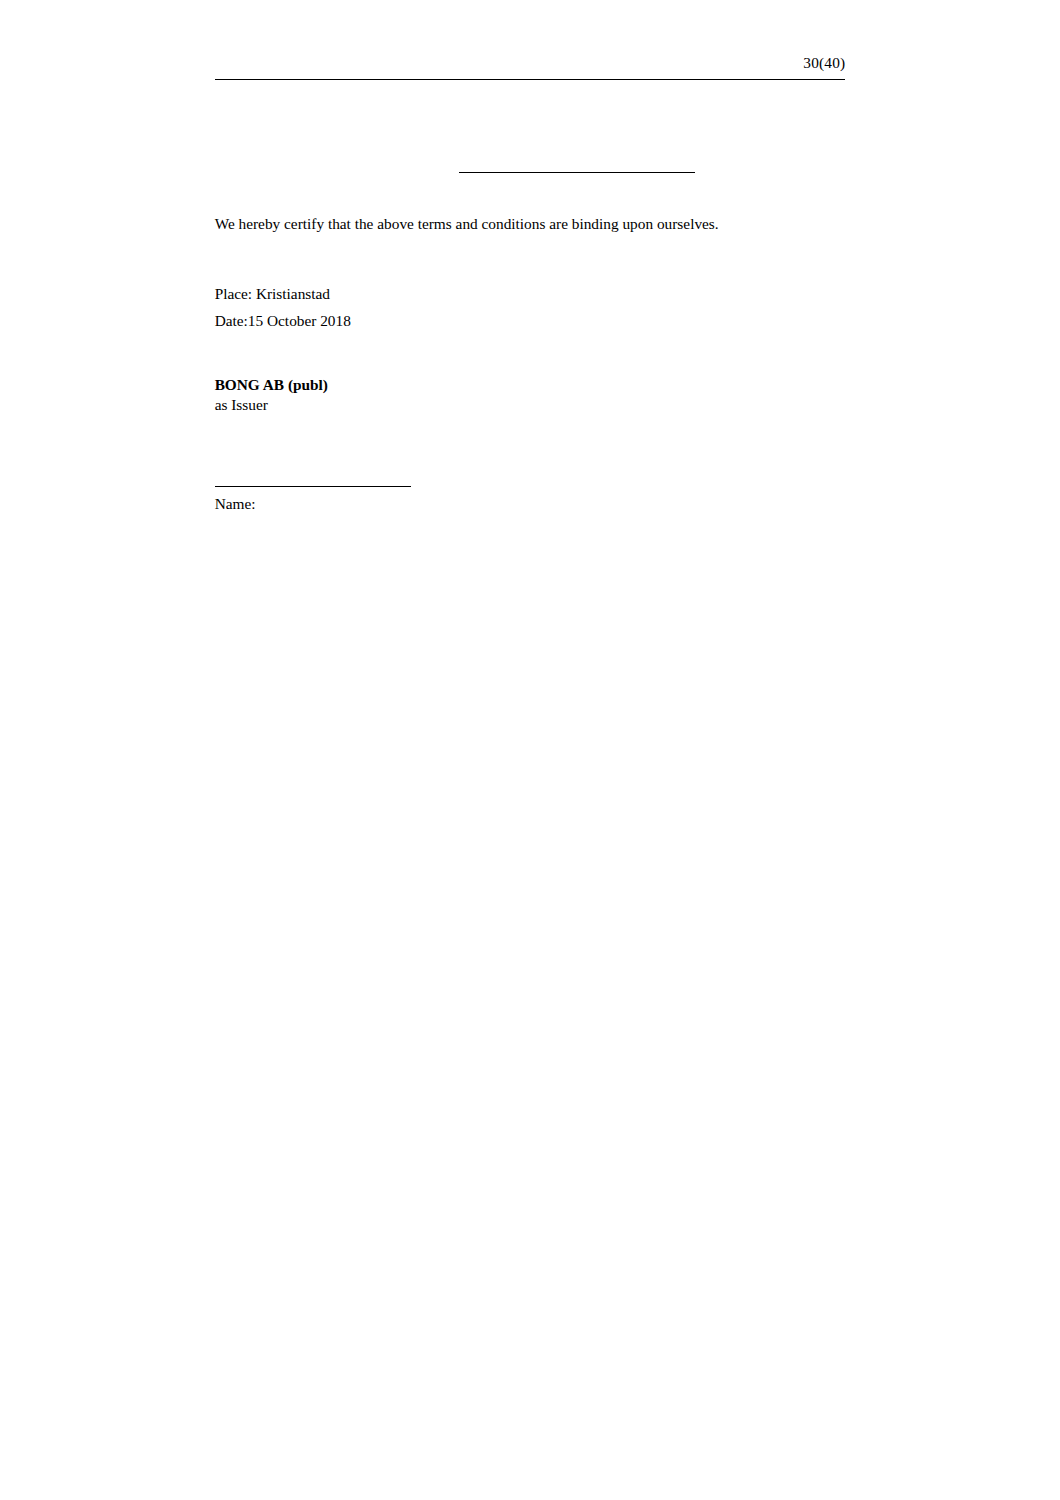30(40)
We hereby certify that the above terms and conditions are binding upon ourselves.
Place: Kristianstad
Date:15 October 2018
BONG AB (publ)
as Issuer
Name: